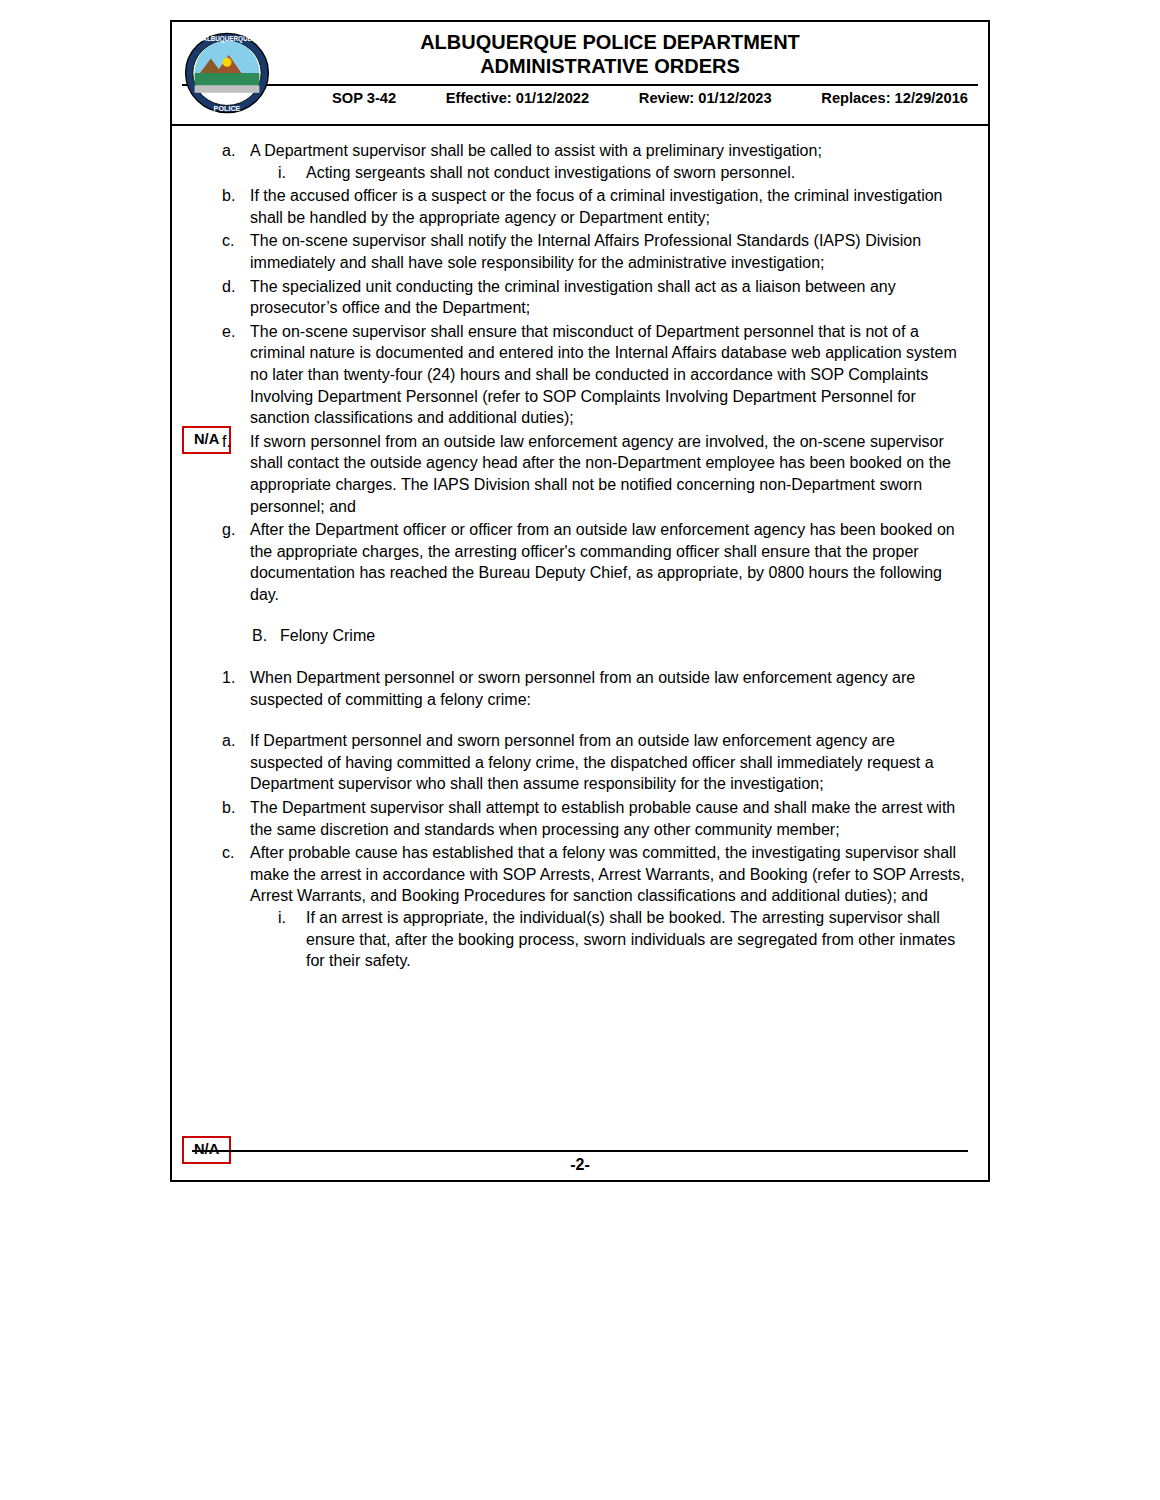ALBUQUERQUE POLICE
ALBUQUERQUE POLICE DEPARTMENT
ADMINISTRATIVE ORDERS
SOP 3-42 Effective: 01/12/2022 Review: 01/12/2023 Replaces: 12/29/2016
N/A
N/A
a. A Department supervisor shall be called to assist with a preliminary investigation;
i. Acting sergeants shall not conduct investigations of sworn personnel.
b. If the accused officer is a suspect or the focus of a criminal investigation, the criminal investigation shall be handled by the appropriate agency or Department entity;
c. The on-scene supervisor shall notify the Internal Affairs Professional Standards (IAPS) Division immediately and shall have sole responsibility for the administrative investigation;
d. The specialized unit conducting the criminal investigation shall act as a liaison between any prosecutor’s office and the Department;
e. The on-scene supervisor shall ensure that misconduct of Department personnel that is not of a criminal nature is documented and entered into the Internal Affairs database web application system no later than twenty-four (24) hours and shall be conducted in accordance with SOP Complaints Involving Department Personnel (refer to SOP Complaints Involving Department Personnel for sanction classifications and additional duties);
f. If sworn personnel from an outside law enforcement agency are involved, the on-scene supervisor shall contact the outside agency head after the non-Department employee has been booked on the appropriate charges. The IAPS Division shall not be notified concerning non-Department sworn personnel; and
g. After the Department officer or officer from an outside law enforcement agency has been booked on the appropriate charges, the arresting officer's commanding officer shall ensure that the proper documentation has reached the Bureau Deputy Chief, as appropriate, by 0800 hours the following day.
B. Felony Crime
1. When Department personnel or sworn personnel from an outside law enforcement agency are suspected of committing a felony crime:
a. If Department personnel and sworn personnel from an outside law enforcement agency are suspected of having committed a felony crime, the dispatched officer shall immediately request a Department supervisor who shall then assume responsibility for the investigation;
b. The Department supervisor shall attempt to establish probable cause and shall make the arrest with the same discretion and standards when processing any other community member;
c. After probable cause has established that a felony was committed, the investigating supervisor shall make the arrest in accordance with SOP Arrests, Arrest Warrants, and Booking (refer to SOP Arrests, Arrest Warrants, and Booking Procedures for sanction classifications and additional duties); and
i. If an arrest is appropriate, the individual(s) shall be booked. The arresting supervisor shall ensure that, after the booking process, sworn individuals are segregated from other inmates for their safety.
-2-